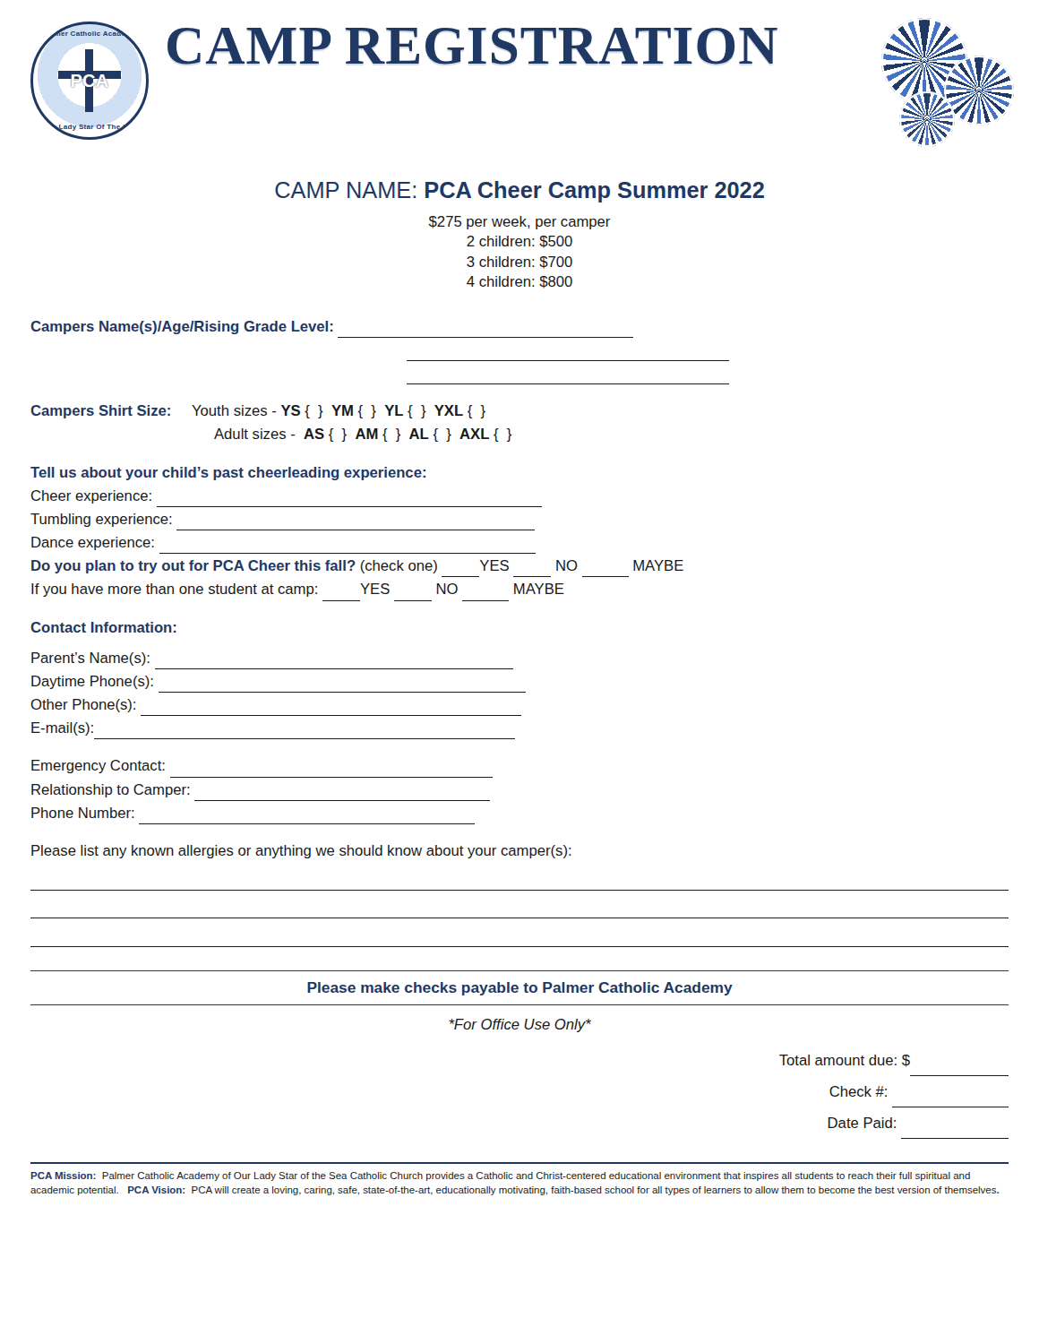• Palmer Catholic Academy •
PCA
Our Lady Star Of The Sea
CAMP REGISTRATION
CAMP NAME: PCA Cheer Camp Summer 2022
$275 per week, per camper
2 children: $500
3 children: $700
4 children: $800
Campers Name(s)/Age/Rising Grade Level:
Campers Shirt Size: Youth sizes - YS { } YM { } YL { } YXL { }
Adult sizes - AS { } AM { } AL { } AXL { }
Tell us about your child’s past cheerleading experience:
Cheer experience:
Tumbling experience:
Dance experience:
Do you plan to try out for PCA Cheer this fall? (check one) YES NO MAYBE
If you have more than one student at camp: YES NO MAYBE
Contact Information:
Parent’s Name(s):
Daytime Phone(s):
Other Phone(s):
E-mail(s):
Emergency Contact:
Relationship to Camper:
Phone Number:
Please list any known allergies or anything we should know about your camper(s):
Please make checks payable to Palmer Catholic Academy
*For Office Use Only*
Total amount due: $
Check #:
Date Paid:
PCA Mission: Palmer Catholic Academy of Our Lady Star of the Sea Catholic Church provides a Catholic and Christ-centered educational environment that inspires all students to reach their full spiritual and academic potential. PCA Vision: PCA will create a loving, caring, safe, state-of-the-art, educationally motivating, faith-based school for all types of learners to allow them to become the best version of themselves.